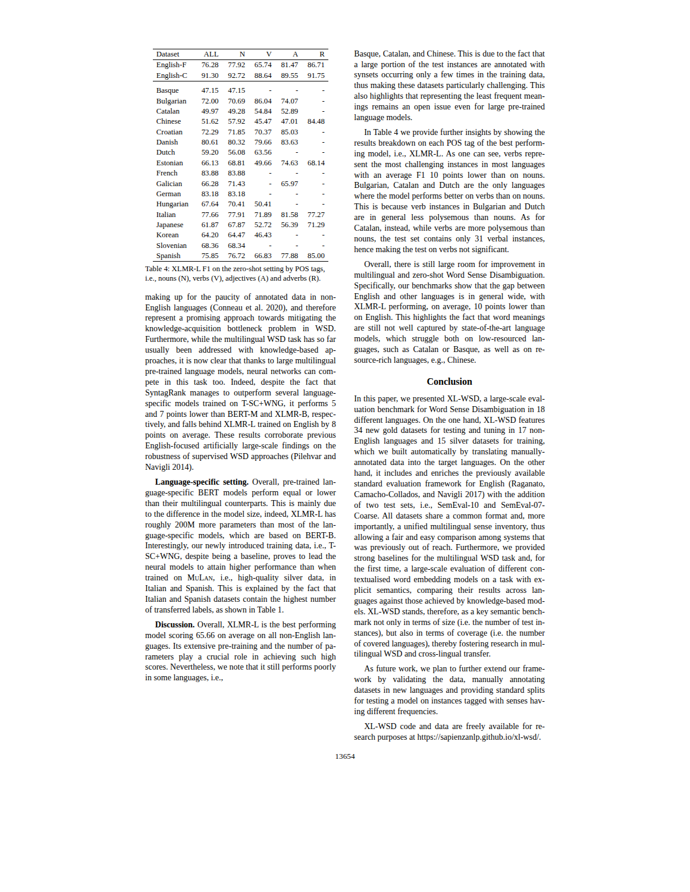| Dataset | ALL | N | V | A | R |
| --- | --- | --- | --- | --- | --- |
| English-F | 76.28 | 77.92 | 65.74 | 81.47 | 86.71 |
| English-C | 91.30 | 92.72 | 88.64 | 89.55 | 91.75 |
| Basque | 47.15 | 47.15 | - | - | - |
| Bulgarian | 72.00 | 70.69 | 86.04 | 74.07 | - |
| Catalan | 49.97 | 49.28 | 54.84 | 52.89 | - |
| Chinese | 51.62 | 57.92 | 45.47 | 47.01 | 84.48 |
| Croatian | 72.29 | 71.85 | 70.37 | 85.03 | - |
| Danish | 80.61 | 80.32 | 79.66 | 83.63 | - |
| Dutch | 59.20 | 56.08 | 63.56 | - | - |
| Estonian | 66.13 | 68.81 | 49.66 | 74.63 | 68.14 |
| French | 83.88 | 83.88 | - | - | - |
| Galician | 66.28 | 71.43 | - | 65.97 | - |
| German | 83.18 | 83.18 | - | - | - |
| Hungarian | 67.64 | 70.41 | 50.41 | - | - |
| Italian | 77.66 | 77.91 | 71.89 | 81.58 | 77.27 |
| Japanese | 61.87 | 67.87 | 52.72 | 56.39 | 71.29 |
| Korean | 64.20 | 64.47 | 46.43 | - | - |
| Slovenian | 68.36 | 68.34 | - | - | - |
| Spanish | 75.85 | 76.72 | 66.83 | 77.88 | 85.00 |
Table 4: XLMR-L F1 on the zero-shot setting by POS tags, i.e., nouns (N), verbs (V), adjectives (A) and adverbs (R).
making up for the paucity of annotated data in non-English languages (Conneau et al. 2020), and therefore represent a promising approach towards mitigating the knowledge-acquisition bottleneck problem in WSD. Furthermore, while the multilingual WSD task has so far usually been addressed with knowledge-based approaches, it is now clear that thanks to large multilingual pre-trained language models, neural networks can compete in this task too. Indeed, despite the fact that SyntagRank manages to outperform several language-specific models trained on T-SC+WNG, it performs 5 and 7 points lower than BERT-M and XLMR-B, respectively, and falls behind XLMR-L trained on English by 8 points on average. These results corroborate previous English-focused artificially large-scale findings on the robustness of supervised WSD approaches (Pilehvar and Navigli 2014).
Language-specific setting. Overall, pre-trained language-specific BERT models perform equal or lower than their multilingual counterparts. This is mainly due to the difference in the model size, indeed, XLMR-L has roughly 200M more parameters than most of the language-specific models, which are based on BERT-B. Interestingly, our newly introduced training data, i.e., T-SC+WNG, despite being a baseline, proves to lead the neural models to attain higher performance than when trained on Mu Lan, i.e., high-quality silver data, in Italian and Spanish. This is explained by the fact that Italian and Spanish datasets contain the highest number of transferred labels, as shown in Table 1.
Discussion. Overall, XLMR-L is the best performing model scoring 65.66 on average on all non-English languages. Its extensive pre-training and the number of parameters play a crucial role in achieving such high scores. Nevertheless, we note that it still performs poorly in some languages, i.e.,
Basque, Catalan, and Chinese. This is due to the fact that a large portion of the test instances are annotated with synsets occurring only a few times in the training data, thus making these datasets particularly challenging. This also highlights that representing the least frequent meanings remains an open issue even for large pre-trained language models.
In Table 4 we provide further insights by showing the results breakdown on each POS tag of the best performing model, i.e., XLMR-L. As one can see, verbs represent the most challenging instances in most languages with an average F1 10 points lower than on nouns. Bulgarian, Catalan and Dutch are the only languages where the model performs better on verbs than on nouns. This is because verb instances in Bulgarian and Dutch are in general less polysemous than nouns. As for Catalan, instead, while verbs are more polysemous than nouns, the test set contains only 31 verbal instances, hence making the test on verbs not significant.
Overall, there is still large room for improvement in multilingual and zero-shot Word Sense Disambiguation. Specifically, our benchmarks show that the gap between English and other languages is in general wide, with XLMR-L performing, on average, 10 points lower than on English. This highlights the fact that word meanings are still not well captured by state-of-the-art language models, which struggle both on low-resourced languages, such as Catalan or Basque, as well as on resource-rich languages, e.g., Chinese.
Conclusion
In this paper, we presented XL-WSD, a large-scale evaluation benchmark for Word Sense Disambiguation in 18 different languages. On the one hand, XL-WSD features 34 new gold datasets for testing and tuning in 17 non-English languages and 15 silver datasets for training, which we built automatically by translating manually-annotated data into the target languages. On the other hand, it includes and enriches the previously available standard evaluation framework for English (Raganato, Camacho-Collados, and Navigli 2017) with the addition of two test sets, i.e., SemEval-10 and SemEval-07-Coarse. All datasets share a common format and, more importantly, a unified multilingual sense inventory, thus allowing a fair and easy comparison among systems that was previously out of reach. Furthermore, we provided strong baselines for the multilingual WSD task and, for the first time, a large-scale evaluation of different contextualised word embedding models on a task with explicit semantics, comparing their results across languages against those achieved by knowledge-based models. XL-WSD stands, therefore, as a key semantic benchmark not only in terms of size (i.e. the number of test instances), but also in terms of coverage (i.e. the number of covered languages), thereby fostering research in multilingual WSD and cross-lingual transfer.
As future work, we plan to further extend our framework by validating the data, manually annotating datasets in new languages and providing standard splits for testing a model on instances tagged with senses having different frequencies.
XL-WSD code and data are freely available for research purposes at https://sapienzanlp.github.io/xl-wsd/.
13654